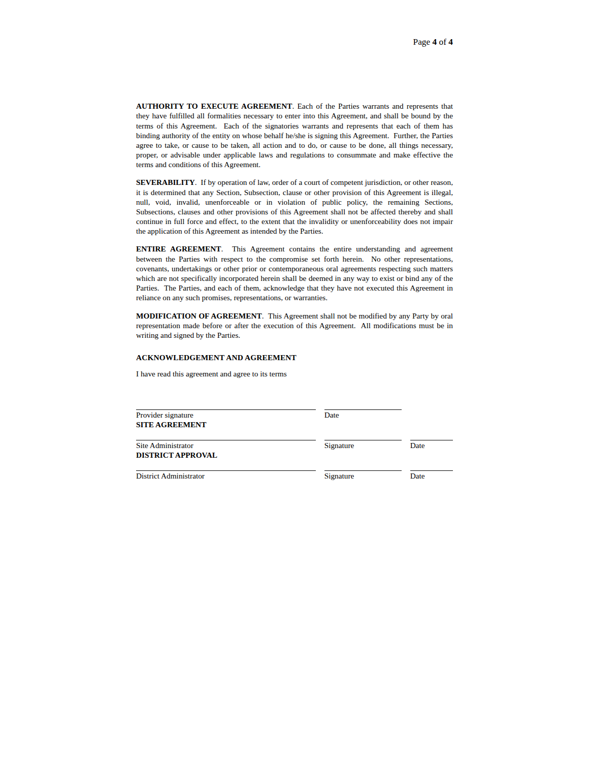Page 4 of 4
AUTHORITY TO EXECUTE AGREEMENT. Each of the Parties warrants and represents that they have fulfilled all formalities necessary to enter into this Agreement, and shall be bound by the terms of this Agreement. Each of the signatories warrants and represents that each of them has binding authority of the entity on whose behalf he/she is signing this Agreement. Further, the Parties agree to take, or cause to be taken, all action and to do, or cause to be done, all things necessary, proper, or advisable under applicable laws and regulations to consummate and make effective the terms and conditions of this Agreement.
SEVERABILITY. If by operation of law, order of a court of competent jurisdiction, or other reason, it is determined that any Section, Subsection, clause or other provision of this Agreement is illegal, null, void, invalid, unenforceable or in violation of public policy, the remaining Sections, Subsections, clauses and other provisions of this Agreement shall not be affected thereby and shall continue in full force and effect, to the extent that the invalidity or unenforceability does not impair the application of this Agreement as intended by the Parties.
ENTIRE AGREEMENT. This Agreement contains the entire understanding and agreement between the Parties with respect to the compromise set forth herein. No other representations, covenants, undertakings or other prior or contemporaneous oral agreements respecting such matters which are not specifically incorporated herein shall be deemed in any way to exist or bind any of the Parties. The Parties, and each of them, acknowledge that they have not executed this Agreement in reliance on any such promises, representations, or warranties.
MODIFICATION OF AGREEMENT. This Agreement shall not be modified by any Party by oral representation made before or after the execution of this Agreement. All modifications must be in writing and signed by the Parties.
ACKNOWLEDGEMENT AND AGREEMENT
I have read this agreement and agree to its terms
| Provider signature | | Date |
| SITE AGREEMENT |
| Site Administrator | | Signature | | Date |
| DISTRICT APPROVAL |
| District Administrator | | Signature | | Date |